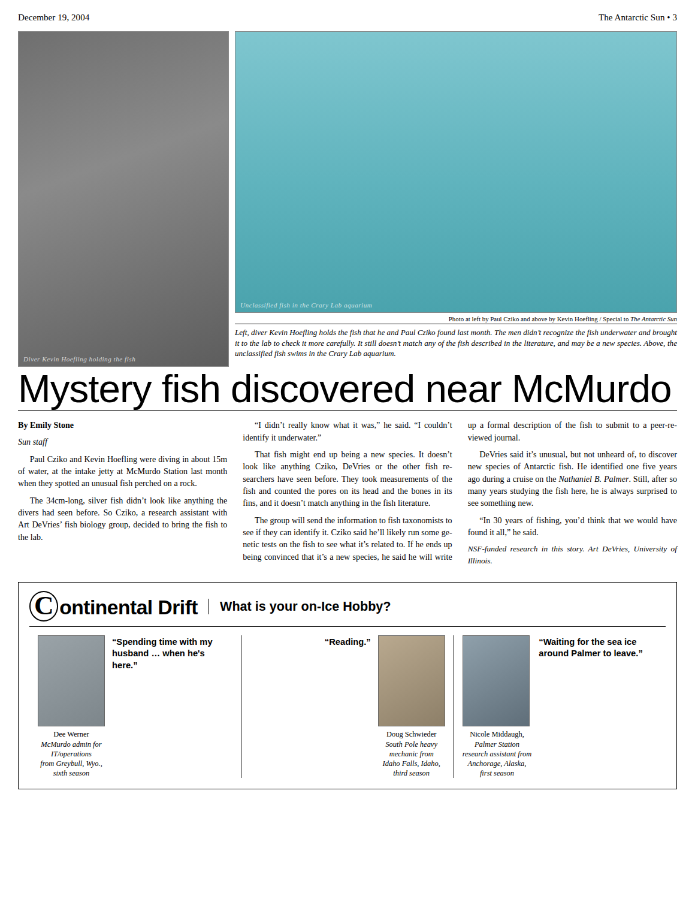December 19, 2004 The Antarctic Sun • 3
Diver Kevin Hoefling holding the fish
Unclassified fish in the Crary Lab aquarium
Photo at left by Paul Cziko and above by Kevin Hoefling / Special to The Antarctic Sun
Left, diver Kevin Hoefling holds the fish that he and Paul Cziko found last month. The men didn’t recognize the fish underwater and brought it to the lab to check it more carefully. It still doesn’t match any of the fish described in the literature, and may be a new species. Above, the unclassified fish swims in the Crary Lab aquarium.
Mystery fish discovered near McMurdo
By Emily Stone
Sun staff
Paul Cziko and Kevin Hoefling were diving in about 15m of water, at the intake jetty at McMurdo Station last month when they spotted an unusual fish perched on a rock.
The 34cm-long, silver fish didn’t look like anything the divers had seen before. So Cziko, a research assistant with Art DeVries’ fish biology group, decided to bring the fish to the lab.
“I didn’t really know what it was,” he said. “I couldn’t identify it underwater.”
That fish might end up being a new species. It doesn’t look like anything Cziko, DeVries or the other fish researchers have seen before. They took measurements of the fish and counted the pores on its head and the bones in its fins, and it doesn’t match anything in the fish literature.
The group will send the information to fish taxonomists to see if they can identify it. Cziko said he’ll likely run some genetic tests on the fish to see what it’s related to. If he ends up being convinced that it’s a new species, he said he will write up a formal description of the fish to submit to a peer-reviewed journal.
DeVries said it’s unusual, but not unheard of, to discover new species of Antarctic fish. He identified one five years ago during a cruise on the Nathaniel B. Palmer. Still, after so many years studying the fish here, he is always surprised to see something new.
“In 30 years of fishing, you’d think that we would have found it all,” he said.
NSF-funded research in this story. Art DeVries, University of Illinois.
Continental Drift
What is your on-Ice Hobby?
Dee Werner McMurdo admin for
IT/operations
from Greybull, Wyo.,
sixth season
“Spending time with my husband … when he's here.”
Doug Schwieder South Pole heavy
mechanic from
Idaho Falls, Idaho,
third season
“Reading.”
Nicole Middaugh, Palmer Station
research assistant from
Anchorage, Alaska,
first season
“Waiting for the sea ice around Palmer to leave.”